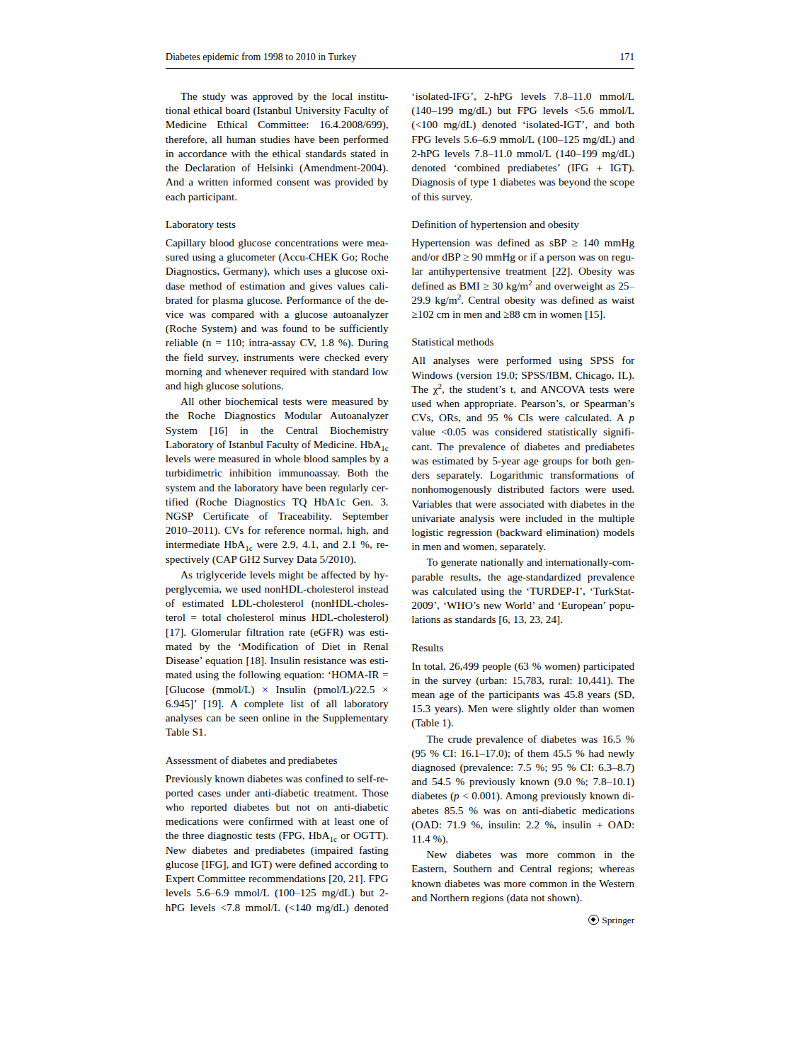Diabetes epidemic from 1998 to 2010 in Turkey 171
The study was approved by the local institutional ethical board (Istanbul University Faculty of Medicine Ethical Committee: 16.4.2008/699), therefore, all human studies have been performed in accordance with the ethical standards stated in the Declaration of Helsinki (Amendment-2004). And a written informed consent was provided by each participant.
Laboratory tests
Capillary blood glucose concentrations were measured using a glucometer (Accu-CHEK Go; Roche Diagnostics, Germany), which uses a glucose oxidase method of estimation and gives values calibrated for plasma glucose. Performance of the device was compared with a glucose autoanalyzer (Roche System) and was found to be sufficiently reliable (n = 110; intra-assay CV, 1.8 %). During the field survey, instruments were checked every morning and whenever required with standard low and high glucose solutions.
All other biochemical tests were measured by the Roche Diagnostics Modular Autoanalyzer System [16] in the Central Biochemistry Laboratory of Istanbul Faculty of Medicine. HbA1c levels were measured in whole blood samples by a turbidimetric inhibition immunoassay. Both the system and the laboratory have been regularly certified (Roche Diagnostics TQ HbA1c Gen. 3. NGSP Certificate of Traceability. September 2010–2011). CVs for reference normal, high, and intermediate HbA1c were 2.9, 4.1, and 2.1 %, respectively (CAP GH2 Survey Data 5/2010).
As triglyceride levels might be affected by hyperglycemia, we used nonHDL-cholesterol instead of estimated LDL-cholesterol (nonHDL-cholesterol = total cholesterol minus HDL-cholesterol) [17]. Glomerular filtration rate (eGFR) was estimated by the ‘Modification of Diet in Renal Disease’ equation [18]. Insulin resistance was estimated using the following equation: ‘HOMA-IR = [Glucose (mmol/L) × Insulin (pmol/L)/22.5 × 6.945]’ [19]. A complete list of all laboratory analyses can be seen online in the Supplementary Table S1.
Assessment of diabetes and prediabetes
Previously known diabetes was confined to self-reported cases under anti-diabetic treatment. Those who reported diabetes but not on anti-diabetic medications were confirmed with at least one of the three diagnostic tests (FPG, HbA1c or OGTT). New diabetes and prediabetes (impaired fasting glucose [IFG], and IGT) were defined according to Expert Committee recommendations [20, 21]. FPG levels 5.6–6.9 mmol/L (100–125 mg/dL) but 2-hPG levels <7.8 mmol/L (<140 mg/dL) denoted ‘isolated-IFG’, 2-hPG levels 7.8–11.0 mmol/L (140–199 mg/dL) but FPG levels <5.6 mmol/L (<100 mg/dL) denoted ‘isolated-IGT’, and both FPG levels 5.6–6.9 mmol/L (100–125 mg/dL) and 2-hPG levels 7.8–11.0 mmol/L (140–199 mg/dL) denoted ‘combined prediabetes’ (IFG + IGT). Diagnosis of type 1 diabetes was beyond the scope of this survey.
Definition of hypertension and obesity
Hypertension was defined as sBP ≥ 140 mmHg and/or dBP ≥ 90 mmHg or if a person was on regular antihypertensive treatment [22]. Obesity was defined as BMI ≥ 30 kg/m2 and overweight as 25–29.9 kg/m2. Central obesity was defined as waist ≥102 cm in men and ≥88 cm in women [15].
Statistical methods
All analyses were performed using SPSS for Windows (version 19.0; SPSS/IBM, Chicago, IL). The χ2, the student’s t, and ANCOVA tests were used when appropriate. Pearson’s, or Spearman’s CVs, ORs, and 95 % CIs were calculated. A p value <0.05 was considered statistically significant. The prevalence of diabetes and prediabetes was estimated by 5-year age groups for both genders separately. Logarithmic transformations of nonhomogenously distributed factors were used. Variables that were associated with diabetes in the univariate analysis were included in the multiple logistic regression (backward elimination) models in men and women, separately.
To generate nationally and internationally-comparable results, the age-standardized prevalence was calculated using the ‘TURDEP-I’, ‘TurkStat-2009’, ‘WHO’s new World’ and ‘European’ populations as standards [6, 13, 23, 24].
Results
In total, 26,499 people (63 % women) participated in the survey (urban: 15,783, rural: 10,441). The mean age of the participants was 45.8 years (SD, 15.3 years). Men were slightly older than women (Table 1).
The crude prevalence of diabetes was 16.5 % (95 % CI: 16.1–17.0); of them 45.5 % had newly diagnosed (prevalence: 7.5 %; 95 % CI: 6.3–8.7) and 54.5 % previously known (9.0 %; 7.8–10.1) diabetes (p < 0.001). Among previously known diabetes 85.5 % was on anti-diabetic medications (OAD: 71.9 %, insulin: 2.2 %, insulin + OAD: 11.4 %).
New diabetes was more common in the Eastern, Southern and Central regions; whereas known diabetes was more common in the Western and Northern regions (data not shown).
Springer